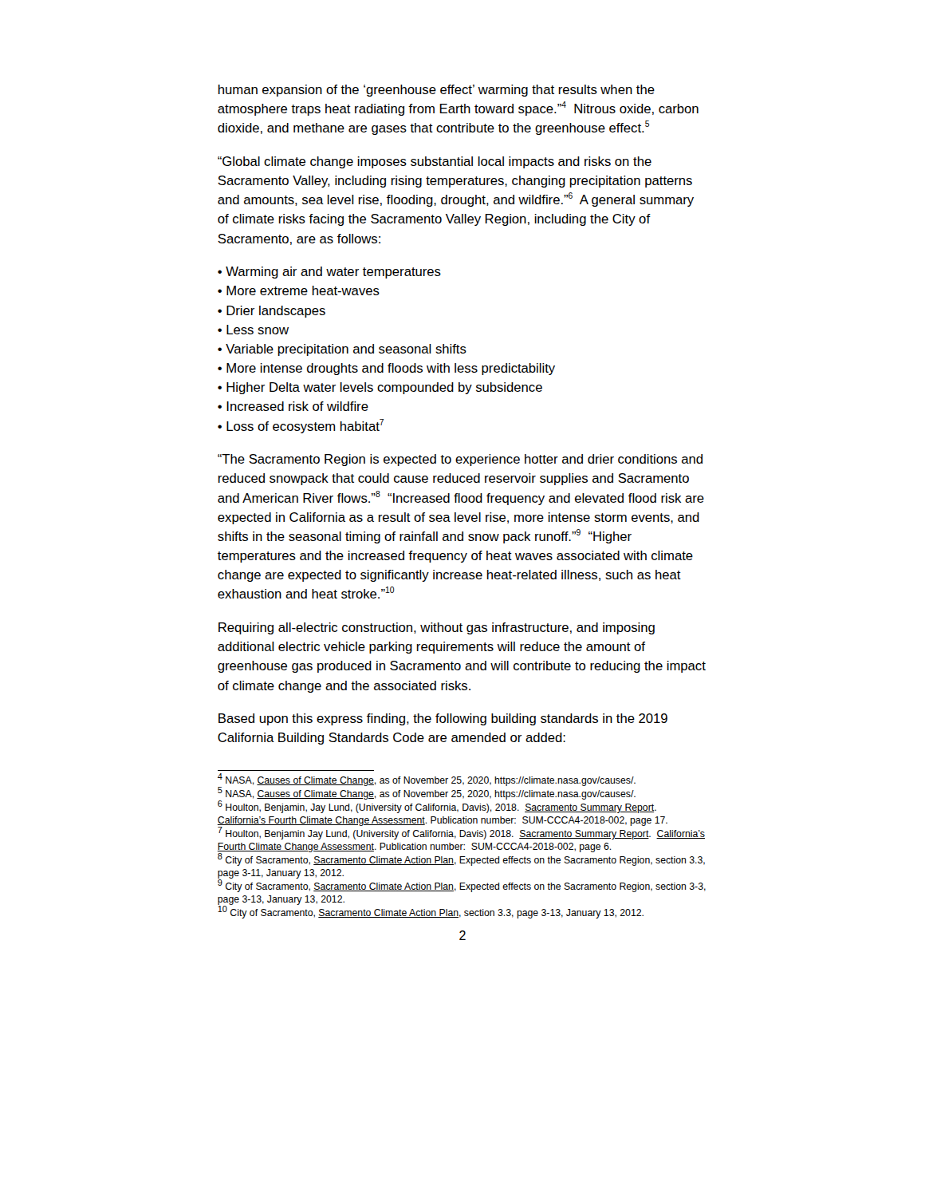human expansion of the ‘greenhouse effect’ warming that results when the atmosphere traps heat radiating from Earth toward space.”4 Nitrous oxide, carbon dioxide, and methane are gases that contribute to the greenhouse effect.5
“Global climate change imposes substantial local impacts and risks on the Sacramento Valley, including rising temperatures, changing precipitation patterns and amounts, sea level rise, flooding, drought, and wildfire.”6 A general summary of climate risks facing the Sacramento Valley Region, including the City of Sacramento, are as follows:
• Warming air and water temperatures
• More extreme heat-waves
• Drier landscapes
• Less snow
• Variable precipitation and seasonal shifts
• More intense droughts and floods with less predictability
• Higher Delta water levels compounded by subsidence
• Increased risk of wildfire
• Loss of ecosystem habitat7
“The Sacramento Region is expected to experience hotter and drier conditions and reduced snowpack that could cause reduced reservoir supplies and Sacramento and American River flows.”8 “Increased flood frequency and elevated flood risk are expected in California as a result of sea level rise, more intense storm events, and shifts in the seasonal timing of rainfall and snow pack runoff.”9 “Higher temperatures and the increased frequency of heat waves associated with climate change are expected to significantly increase heat-related illness, such as heat exhaustion and heat stroke.”10
Requiring all-electric construction, without gas infrastructure, and imposing additional electric vehicle parking requirements will reduce the amount of greenhouse gas produced in Sacramento and will contribute to reducing the impact of climate change and the associated risks.
Based upon this express finding, the following building standards in the 2019 California Building Standards Code are amended or added:
4 NASA, Causes of Climate Change, as of November 25, 2020, https://climate.nasa.gov/causes/.
5 NASA, Causes of Climate Change, as of November 25, 2020, https://climate.nasa.gov/causes/.
6 Houlton, Benjamin, Jay Lund, (University of California, Davis), 2018. Sacramento Summary Report. California’s Fourth Climate Change Assessment. Publication number: SUM-CCCA4-2018-002, page 17.
7 Houlton, Benjamin Jay Lund, (University of California, Davis) 2018. Sacramento Summary Report. California’s Fourth Climate Change Assessment. Publication number: SUM-CCCA4-2018-002, page 6.
8 City of Sacramento, Sacramento Climate Action Plan, Expected effects on the Sacramento Region, section 3.3, page 3-11, January 13, 2012.
9 City of Sacramento, Sacramento Climate Action Plan, Expected effects on the Sacramento Region, section 3-3, page 3-13, January 13, 2012.
10 City of Sacramento, Sacramento Climate Action Plan, section 3.3, page 3-13, January 13, 2012.
2